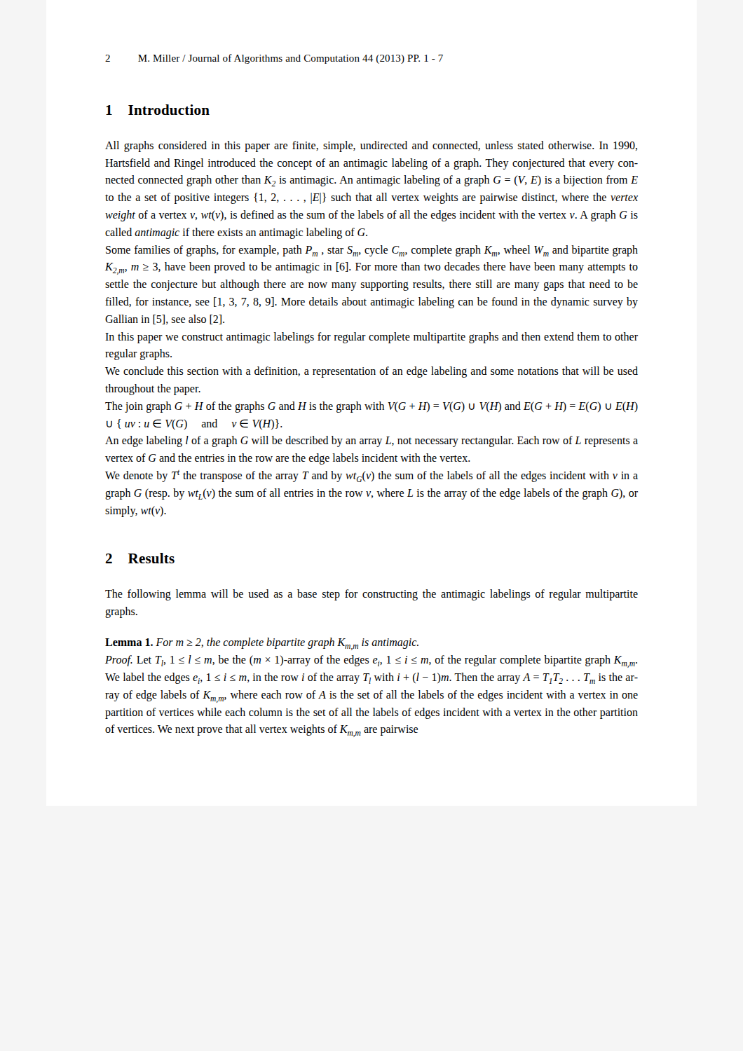2 M. Miller / Journal of Algorithms and Computation 44 (2013) PP. 1 - 7
1 Introduction
All graphs considered in this paper are finite, simple, undirected and connected, unless stated otherwise. In 1990, Hartsfield and Ringel introduced the concept of an antimagic labeling of a graph. They conjectured that every connected connected graph other than K2 is antimagic. An antimagic labeling of a graph G = (V, E) is a bijection from E to the a set of positive integers {1, 2, . . . , |E|} such that all vertex weights are pairwise distinct, where the vertex weight of a vertex v, wt(v), is defined as the sum of the labels of all the edges incident with the vertex v. A graph G is called antimagic if there exists an antimagic labeling of G.
Some families of graphs, for example, path Pm , star Sm, cycle Cm, complete graph Km, wheel Wm and bipartite graph K2,m, m ≥ 3, have been proved to be antimagic in [6]. For more than two decades there have been many attempts to settle the conjecture but although there are now many supporting results, there still are many gaps that need to be filled, for instance, see [1, 3, 7, 8, 9]. More details about antimagic labeling can be found in the dynamic survey by Gallian in [5], see also [2].
In this paper we construct antimagic labelings for regular complete multipartite graphs and then extend them to other regular graphs.
We conclude this section with a definition, a representation of an edge labeling and some notations that will be used throughout the paper.
The join graph G + H of the graphs G and H is the graph with V(G + H) = V(G) ∪ V(H) and E(G + H) = E(G) ∪ E(H) ∪ { uv : u ∈ V(G) and v ∈ V(H)}.
An edge labeling l of a graph G will be described by an array L, not necessary rectangular. Each row of L represents a vertex of G and the entries in the row are the edge labels incident with the vertex.
We denote by Tt the transpose of the array T and by wtG(v) the sum of the labels of all the edges incident with v in a graph G (resp. by wtL(v) the sum of all entries in the row v, where L is the array of the edge labels of the graph G), or simply, wt(v).
2 Results
The following lemma will be used as a base step for constructing the antimagic labelings of regular multipartite graphs.
Lemma 1. For m ≥ 2, the complete bipartite graph Km,m is antimagic.
Proof. Let Tl, 1 ≤ l ≤ m, be the (m × 1)-array of the edges ei, 1 ≤ i ≤ m, of the regular complete bipartite graph Km,m. We label the edges ei, 1 ≤ i ≤ m, in the row i of the array Tl with i + (l − 1)m. Then the array A = T1T2 . . . Tm is the array of edge labels of Km,m, where each row of A is the set of all the labels of the edges incident with a vertex in one partition of vertices while each column is the set of all the labels of edges incident with a vertex in the other partition of vertices. We next prove that all vertex weights of Km,m are pairwise